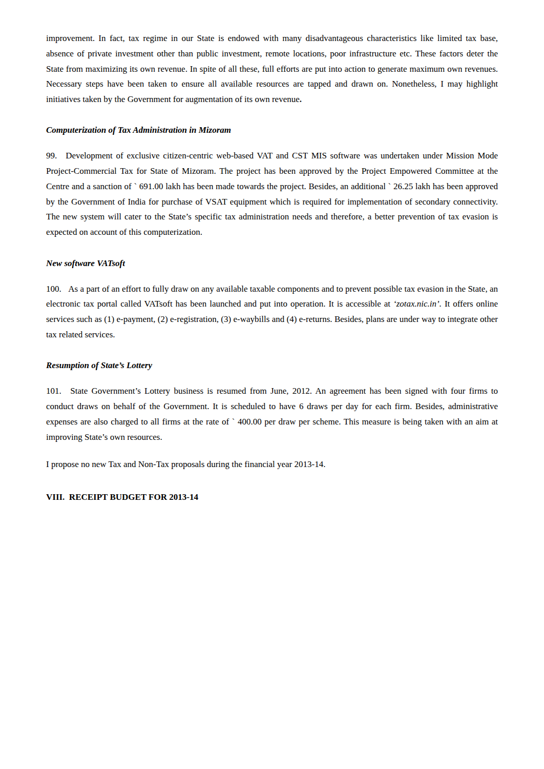improvement. In fact, tax regime in our State is endowed with many disadvantageous characteristics like limited tax base, absence of private investment other than public investment, remote locations, poor infrastructure etc. These factors deter the State from maximizing its own revenue. In spite of all these, full efforts are put into action to generate maximum own revenues. Necessary steps have been taken to ensure all available resources are tapped and drawn on. Nonetheless, I may highlight initiatives taken by the Government for augmentation of its own revenue.
Computerization of Tax Administration in Mizoram
99. Development of exclusive citizen-centric web-based VAT and CST MIS software was undertaken under Mission Mode Project-Commercial Tax for State of Mizoram. The project has been approved by the Project Empowered Committee at the Centre and a sanction of ` 691.00 lakh has been made towards the project. Besides, an additional ` 26.25 lakh has been approved by the Government of India for purchase of VSAT equipment which is required for implementation of secondary connectivity. The new system will cater to the State’s specific tax administration needs and therefore, a better prevention of tax evasion is expected on account of this computerization.
New software VATsoft
100. As a part of an effort to fully draw on any available taxable components and to prevent possible tax evasion in the State, an electronic tax portal called VATsoft has been launched and put into operation. It is accessible at ‘zotax.nic.in’. It offers online services such as (1) e-payment, (2) e-registration, (3) e-waybills and (4) e-returns. Besides, plans are under way to integrate other tax related services.
Resumption of State’s Lottery
101. State Government’s Lottery business is resumed from June, 2012. An agreement has been signed with four firms to conduct draws on behalf of the Government. It is scheduled to have 6 draws per day for each firm. Besides, administrative expenses are also charged to all firms at the rate of ` 400.00 per draw per scheme. This measure is being taken with an aim at improving State’s own resources.
I propose no new Tax and Non-Tax proposals during the financial year 2013-14.
VIII. RECEIPT BUDGET FOR 2013-14